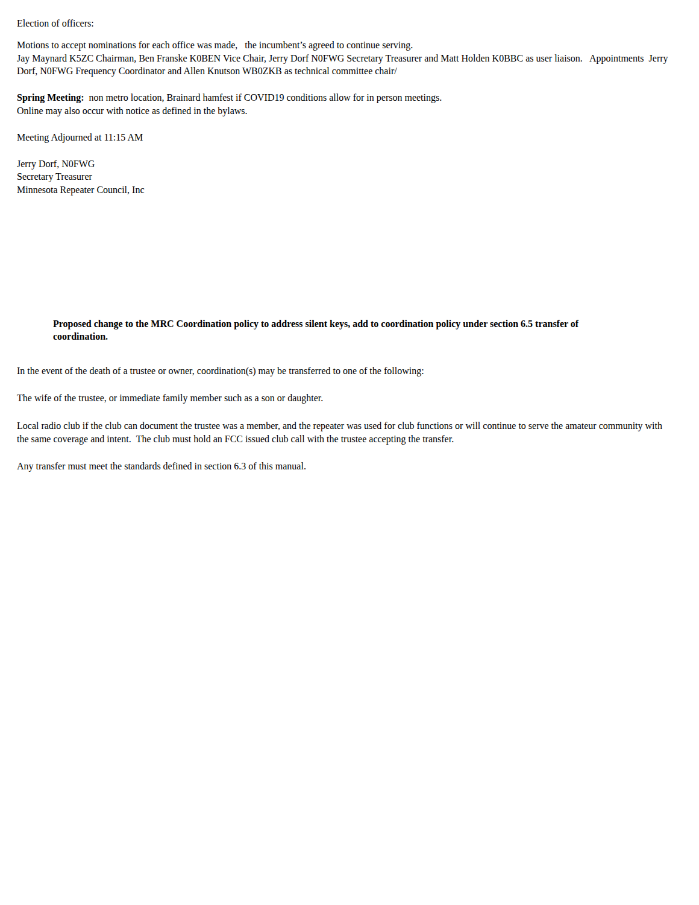Election of officers:
Motions to accept nominations for each office was made, the incumbent’s agreed to continue serving.
Jay Maynard K5ZC Chairman, Ben Franske K0BEN Vice Chair, Jerry Dorf N0FWG Secretary Treasurer and Matt Holden K0BBC as user liaison. Appointments Jerry Dorf, N0FWG Frequency Coordinator and Allen Knutson WB0ZKB as technical committee chair/
Spring Meeting: non metro location, Brainard hamfest if COVID19 conditions allow for in person meetings.
Online may also occur with notice as defined in the bylaws.
Meeting Adjourned at 11:15 AM
Jerry Dorf, N0FWG
Secretary Treasurer
Minnesota Repeater Council, Inc
Proposed change to the MRC Coordination policy to address silent keys, add to coordination policy under section 6.5 transfer of coordination.
In the event of the death of a trustee or owner, coordination(s) may be transferred to one of the following:
The wife of the trustee, or immediate family member such as a son or daughter.
Local radio club if the club can document the trustee was a member, and the repeater was used for club functions or will continue to serve the amateur community with the same coverage and intent. The club must hold an FCC issued club call with the trustee accepting the transfer.
Any transfer must meet the standards defined in section 6.3 of this manual.